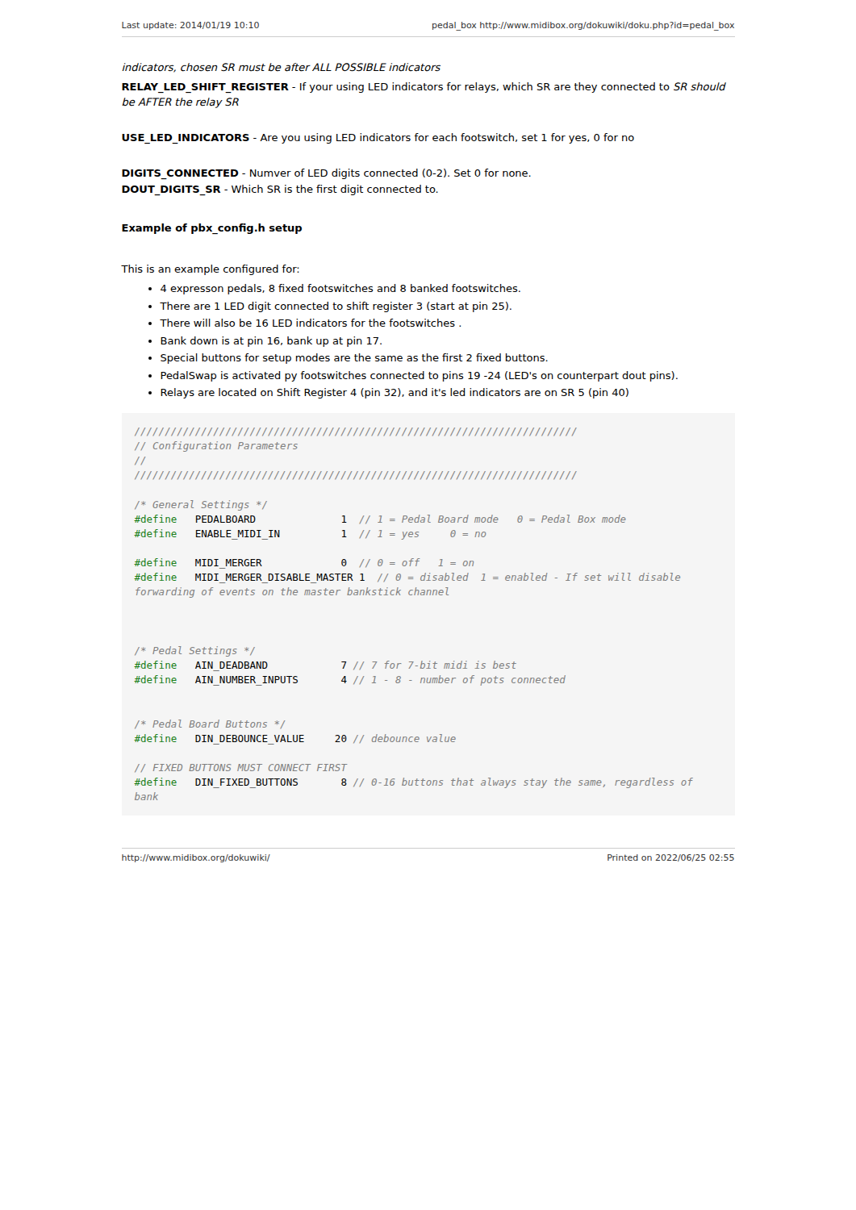Last update: 2014/01/19 10:10
pedal_box http://www.midibox.org/dokuwiki/doku.php?id=pedal_box
indicators, chosen SR must be after ALL POSSIBLE indicators
RELAY_LED_SHIFT_REGISTER - If your using LED indicators for relays, which SR are they connected to SR should be AFTER the relay SR
USE_LED_INDICATORS - Are you using LED indicators for each footswitch, set 1 for yes, 0 for no
DIGITS_CONNECTED - Numver of LED digits connected (0-2). Set 0 for none.
DOUT_DIGITS_SR - Which SR is the first digit connected to.
Example of pbx_config.h setup
This is an example configured for:
4 expresson pedals, 8 fixed footswitches and 8 banked footswitches.
There are 1 LED digit connected to shift register 3 (start at pin 25).
There will also be 16 LED indicators for the footswitches .
Bank down is at pin 16, bank up at pin 17.
Special buttons for setup modes are the same as the first 2 fixed buttons.
PedalSwap is activated py footswitches connected to pins 19 -24 (LED's on counterpart dout pins).
Relays are located on Shift Register 4 (pin 32), and it's led indicators are on SR 5 (pin 40)
/////////////////////////////////////////////////////////////////////////
// Configuration Parameters
//
/////////////////////////////////////////////////////////////////////////

/* General Settings */
#define   PEDALBOARD              1  // 1 = Pedal Board mode   0 = Pedal Box mode
#define   ENABLE_MIDI_IN          1  // 1 = yes     0 = no

#define   MIDI_MERGER             0  // 0 = off   1 = on
#define   MIDI_MERGER_DISABLE_MASTER 1  // 0 = disabled  1 = enabled - If set will disable forwarding of events on the master bankstick channel



/* Pedal Settings */
#define   AIN_DEADBAND            7 // 7 for 7-bit midi is best
#define   AIN_NUMBER_INPUTS       4 // 1 - 8 - number of pots connected


/* Pedal Board Buttons */
#define   DIN_DEBOUNCE_VALUE     20 // debounce value

// FIXED BUTTONS MUST CONNECT FIRST
#define   DIN_FIXED_BUTTONS       8 // 0-16 buttons that always stay the same, regardless of bank
http://www.midibox.org/dokuwiki/
Printed on 2022/06/25 02:55